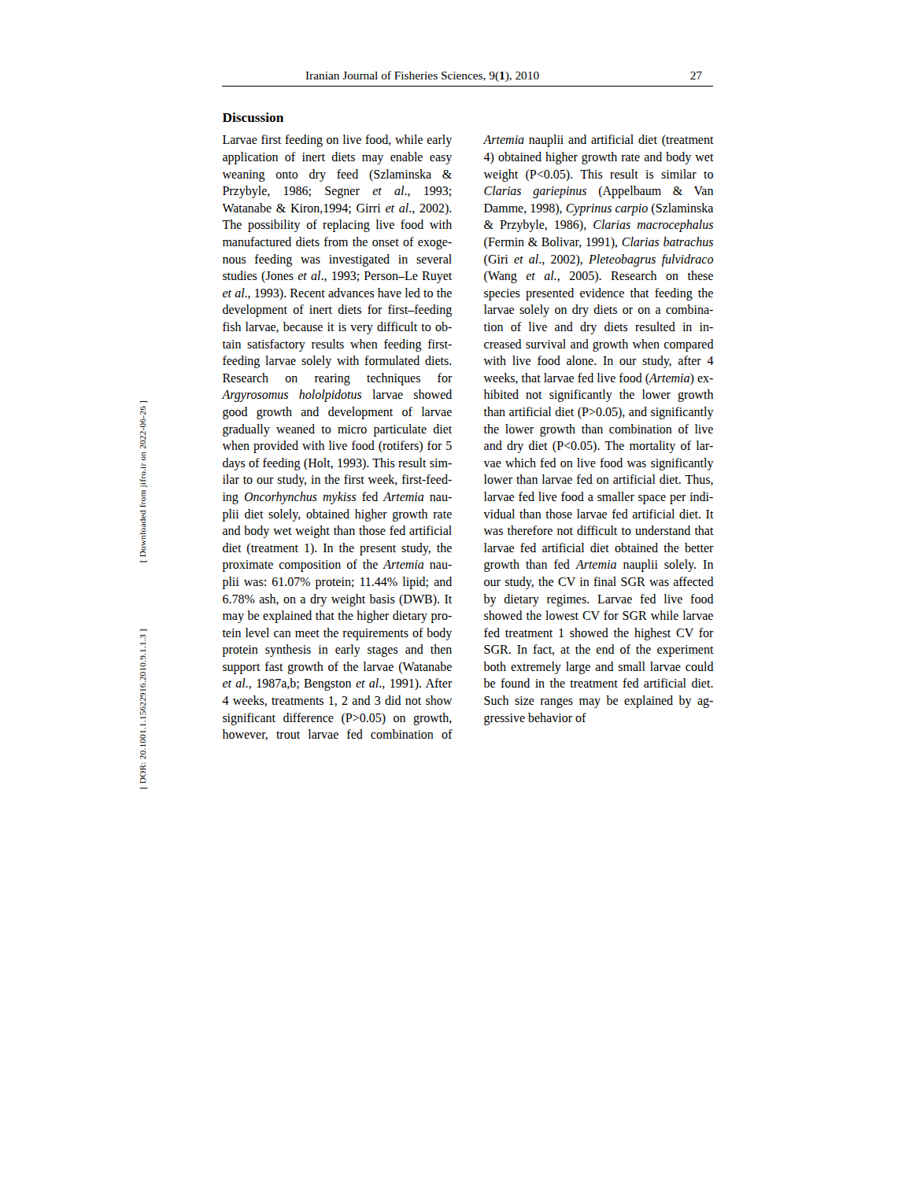[ Downloaded from jifro.ir on 2022-06-26 ]
[ DOR: 20.1001.1.15622916.2010.9.1.1.3 ]
Iranian Journal of Fisheries Sciences, 9(1), 2010 27
Discussion
Larvae first feeding on live food, while early application of inert diets may enable easy weaning onto dry feed (Szlaminska & Przybyle, 1986; Segner et al., 1993; Watanabe & Kiron,1994; Girri et al., 2002). The possibility of replacing live food with manufactured diets from the onset of exogenous feeding was investigated in several studies (Jones et al., 1993; Person–Le Ruyet et al., 1993). Recent advances have led to the development of inert diets for first–feeding fish larvae, because it is very difficult to obtain satisfactory results when feeding first-feeding larvae solely with formulated diets. Research on rearing techniques for Argyrosomus hololpidotus larvae showed good growth and development of larvae gradually weaned to micro particulate diet when provided with live food (rotifers) for 5 days of feeding (Holt, 1993). This result similar to our study, in the first week, first-feeding Oncorhynchus mykiss fed Artemia nauplii diet solely, obtained higher growth rate and body wet weight than those fed artificial diet (treatment 1). In the present study, the proximate composition of the Artemia nauplii was: 61.07% protein; 11.44% lipid; and 6.78% ash, on a dry weight basis (DWB). It may be explained that the higher dietary protein level can meet the requirements of body protein synthesis in early stages and then support fast growth of the larvae (Watanabe et al., 1987a,b; Bengston et al., 1991). After 4 weeks, treatments 1, 2 and 3 did not show significant difference (P>0.05) on growth, however, trout larvae fed combination of Artemia nauplii and artificial diet (treatment 4) obtained higher growth rate and body wet weight (P<0.05). This result is similar to Clarias gariepinus (Appelbaum & Van Damme, 1998), Cyprinus carpio (Szlaminska & Przybyle, 1986), Clarias macrocephalus (Fermin & Bolivar, 1991), Clarias batrachus (Giri et al., 2002), Pleteobagrus fulvidraco (Wang et al., 2005). Research on these species presented evidence that feeding the larvae solely on dry diets or on a combination of live and dry diets resulted in increased survival and growth when compared with live food alone. In our study, after 4 weeks, that larvae fed live food (Artemia) exhibited not significantly the lower growth than artificial diet (P>0.05), and significantly the lower growth than combination of live and dry diet (P<0.05). The mortality of larvae which fed on live food was significantly lower than larvae fed on artificial diet. Thus, larvae fed live food a smaller space per individual than those larvae fed artificial diet. It was therefore not difficult to understand that larvae fed artificial diet obtained the better growth than fed Artemia nauplii solely. In our study, the CV in final SGR was affected by dietary regimes. Larvae fed live food showed the lowest CV for SGR while larvae fed treatment 1 showed the highest CV for SGR. In fact, at the end of the experiment both extremely large and small larvae could be found in the treatment fed artificial diet. Such size ranges may be explained by aggressive behavior of